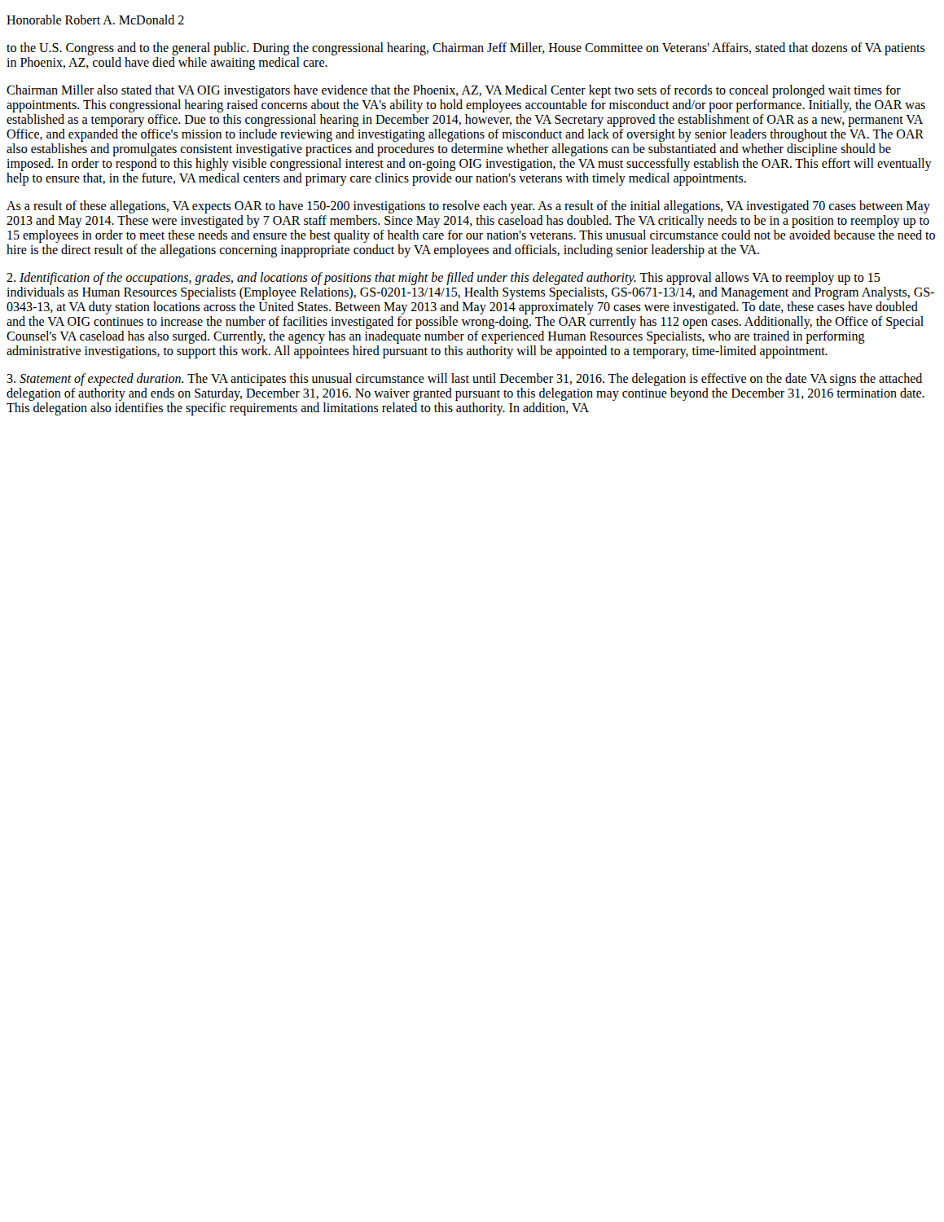Honorable Robert A. McDonald 2
to the U.S. Congress and to the general public. During the congressional hearing, Chairman Jeff Miller, House Committee on Veterans' Affairs, stated that dozens of VA patients in Phoenix, AZ, could have died while awaiting medical care.
Chairman Miller also stated that VA OIG investigators have evidence that the Phoenix, AZ, VA Medical Center kept two sets of records to conceal prolonged wait times for appointments. This congressional hearing raised concerns about the VA's ability to hold employees accountable for misconduct and/or poor performance. Initially, the OAR was established as a temporary office. Due to this congressional hearing in December 2014, however, the VA Secretary approved the establishment of OAR as a new, permanent VA Office, and expanded the office's mission to include reviewing and investigating allegations of misconduct and lack of oversight by senior leaders throughout the VA. The OAR also establishes and promulgates consistent investigative practices and procedures to determine whether allegations can be substantiated and whether discipline should be imposed. In order to respond to this highly visible congressional interest and on-going OIG investigation, the VA must successfully establish the OAR. This effort will eventually help to ensure that, in the future, VA medical centers and primary care clinics provide our nation's veterans with timely medical appointments.
As a result of these allegations, VA expects OAR to have 150-200 investigations to resolve each year. As a result of the initial allegations, VA investigated 70 cases between May 2013 and May 2014. These were investigated by 7 OAR staff members. Since May 2014, this caseload has doubled. The VA critically needs to be in a position to reemploy up to 15 employees in order to meet these needs and ensure the best quality of health care for our nation's veterans. This unusual circumstance could not be avoided because the need to hire is the direct result of the allegations concerning inappropriate conduct by VA employees and officials, including senior leadership at the VA.
2. Identification of the occupations, grades, and locations of positions that might be filled under this delegated authority. This approval allows VA to reemploy up to 15 individuals as Human Resources Specialists (Employee Relations), GS-0201-13/14/15, Health Systems Specialists, GS-0671-13/14, and Management and Program Analysts, GS-0343-13, at VA duty station locations across the United States. Between May 2013 and May 2014 approximately 70 cases were investigated. To date, these cases have doubled and the VA OIG continues to increase the number of facilities investigated for possible wrong-doing. The OAR currently has 112 open cases. Additionally, the Office of Special Counsel's VA caseload has also surged. Currently, the agency has an inadequate number of experienced Human Resources Specialists, who are trained in performing administrative investigations, to support this work. All appointees hired pursuant to this authority will be appointed to a temporary, time-limited appointment.
3. Statement of expected duration. The VA anticipates this unusual circumstance will last until December 31, 2016. The delegation is effective on the date VA signs the attached delegation of authority and ends on Saturday, December 31, 2016. No waiver granted pursuant to this delegation may continue beyond the December 31, 2016 termination date. This delegation also identifies the specific requirements and limitations related to this authority. In addition, VA